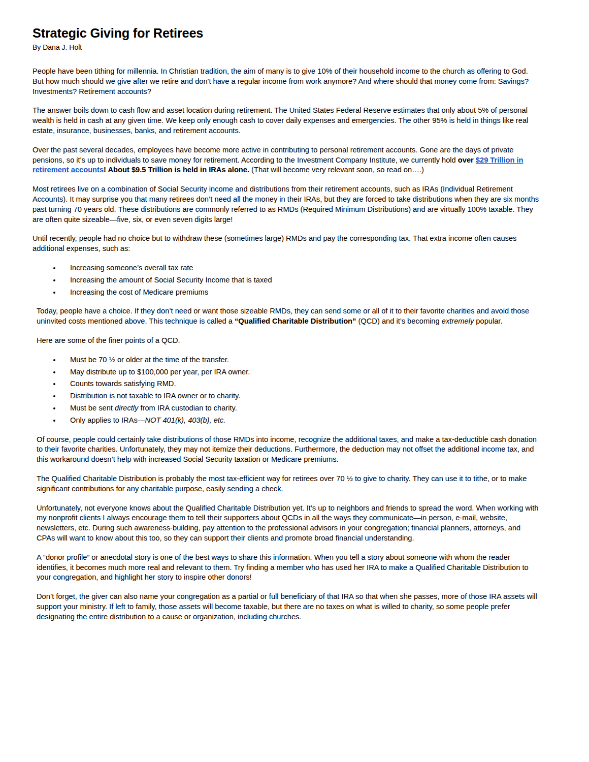Strategic Giving for Retirees
By Dana J. Holt
People have been tithing for millennia. In Christian tradition, the aim of many is to give 10% of their household income to the church as offering to God. But how much should we give after we retire and don't have a regular income from work anymore? And where should that money come from: Savings? Investments? Retirement accounts?
The answer boils down to cash flow and asset location during retirement. The United States Federal Reserve estimates that only about 5% of personal wealth is held in cash at any given time. We keep only enough cash to cover daily expenses and emergencies. The other 95% is held in things like real estate, insurance, businesses, banks, and retirement accounts.
Over the past several decades, employees have become more active in contributing to personal retirement accounts. Gone are the days of private pensions, so it's up to individuals to save money for retirement. According to the Investment Company Institute, we currently hold over $29 Trillion in retirement accounts! About $9.5 Trillion is held in IRAs alone. (That will become very relevant soon, so read on….)
Most retirees live on a combination of Social Security income and distributions from their retirement accounts, such as IRAs (Individual Retirement Accounts). It may surprise you that many retirees don’t need all the money in their IRAs, but they are forced to take distributions when they are six months past turning 70 years old. These distributions are commonly referred to as RMDs (Required Minimum Distributions) and are virtually 100% taxable. They are often quite sizeable—five, six, or even seven digits large!
Until recently, people had no choice but to withdraw these (sometimes large) RMDs and pay the corresponding tax. That extra income often causes additional expenses, such as:
Increasing someone’s overall tax rate
Increasing the amount of Social Security Income that is taxed
Increasing the cost of Medicare premiums
Today, people have a choice. If they don’t need or want those sizeable RMDs, they can send some or all of it to their favorite charities and avoid those uninvited costs mentioned above. This technique is called a “Qualified Charitable Distribution” (QCD) and it’s becoming extremely popular.
Here are some of the finer points of a QCD.
Must be 70 ½ or older at the time of the transfer.
May distribute up to $100,000 per year, per IRA owner.
Counts towards satisfying RMD.
Distribution is not taxable to IRA owner or to charity.
Must be sent directly from IRA custodian to charity.
Only applies to IRAs—NOT 401(k), 403(b), etc.
Of course, people could certainly take distributions of those RMDs into income, recognize the additional taxes, and make a tax-deductible cash donation to their favorite charities. Unfortunately, they may not itemize their deductions. Furthermore, the deduction may not offset the additional income tax, and this workaround doesn’t help with increased Social Security taxation or Medicare premiums.
The Qualified Charitable Distribution is probably the most tax-efficient way for retirees over 70 ½ to give to charity. They can use it to tithe, or to make significant contributions for any charitable purpose, easily sending a check.
Unfortunately, not everyone knows about the Qualified Charitable Distribution yet. It’s up to neighbors and friends to spread the word. When working with my nonprofit clients I always encourage them to tell their supporters about QCDs in all the ways they communicate—in person, e-mail, website, newsletters, etc. During such awareness-building, pay attention to the professional advisors in your congregation; financial planners, attorneys, and CPAs will want to know about this too, so they can support their clients and promote broad financial understanding.
A “donor profile” or anecdotal story is one of the best ways to share this information. When you tell a story about someone with whom the reader identifies, it becomes much more real and relevant to them. Try finding a member who has used her IRA to make a Qualified Charitable Distribution to your congregation, and highlight her story to inspire other donors!
Don’t forget, the giver can also name your congregation as a partial or full beneficiary of that IRA so that when she passes, more of those IRA assets will support your ministry. If left to family, those assets will become taxable, but there are no taxes on what is willed to charity, so some people prefer designating the entire distribution to a cause or organization, including churches.